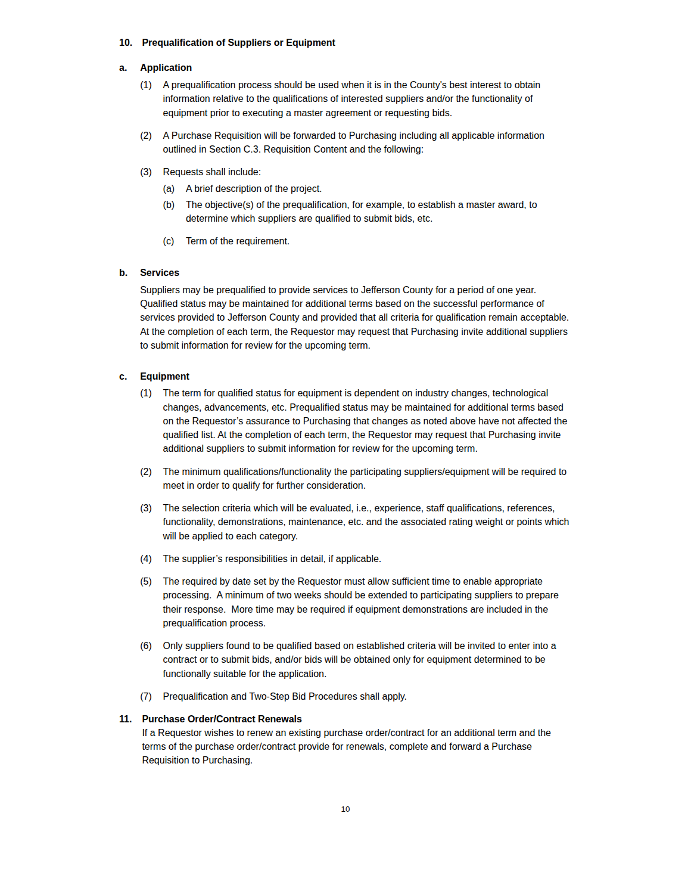10.
Prequalification of Suppliers or Equipment
a.
Application
(1)
A prequalification process should be used when it is in the County's best interest to obtain information relative to the qualifications of interested suppliers and/or the functionality of equipment prior to executing a master agreement or requesting bids.
(2)
A Purchase Requisition will be forwarded to Purchasing including all applicable information outlined in Section C.3. Requisition Content and the following:
(3)
Requests shall include:
(a)
A brief description of the project.
(b)
The objective(s) of the prequalification, for example, to establish a master award, to determine which suppliers are qualified to submit bids, etc.
(c)
Term of the requirement.
b.
Services
Suppliers may be prequalified to provide services to Jefferson County for a period of one year. Qualified status may be maintained for additional terms based on the successful performance of services provided to Jefferson County and provided that all criteria for qualification remain acceptable. At the completion of each term, the Requestor may request that Purchasing invite additional suppliers to submit information for review for the upcoming term.
c.
Equipment
(1)
The term for qualified status for equipment is dependent on industry changes, technological changes, advancements, etc. Prequalified status may be maintained for additional terms based on the Requestor’s assurance to Purchasing that changes as noted above have not affected the qualified list. At the completion of each term, the Requestor may request that Purchasing invite additional suppliers to submit information for review for the upcoming term.
(2)
The minimum qualifications/functionality the participating suppliers/equipment will be required to meet in order to qualify for further consideration.
(3)
The selection criteria which will be evaluated, i.e., experience, staff qualifications, references, functionality, demonstrations, maintenance, etc. and the associated rating weight or points which will be applied to each category.
(4)
The supplier’s responsibilities in detail, if applicable.
(5)
The required by date set by the Requestor must allow sufficient time to enable appropriate processing. A minimum of two weeks should be extended to participating suppliers to prepare their response. More time may be required if equipment demonstrations are included in the prequalification process.
(6)
Only suppliers found to be qualified based on established criteria will be invited to enter into a contract or to submit bids, and/or bids will be obtained only for equipment determined to be functionally suitable for the application.
(7)
Prequalification and Two-Step Bid Procedures shall apply.
11.
Purchase Order/Contract Renewals
If a Requestor wishes to renew an existing purchase order/contract for an additional term and the terms of the purchase order/contract provide for renewals, complete and forward a Purchase Requisition to Purchasing.
10